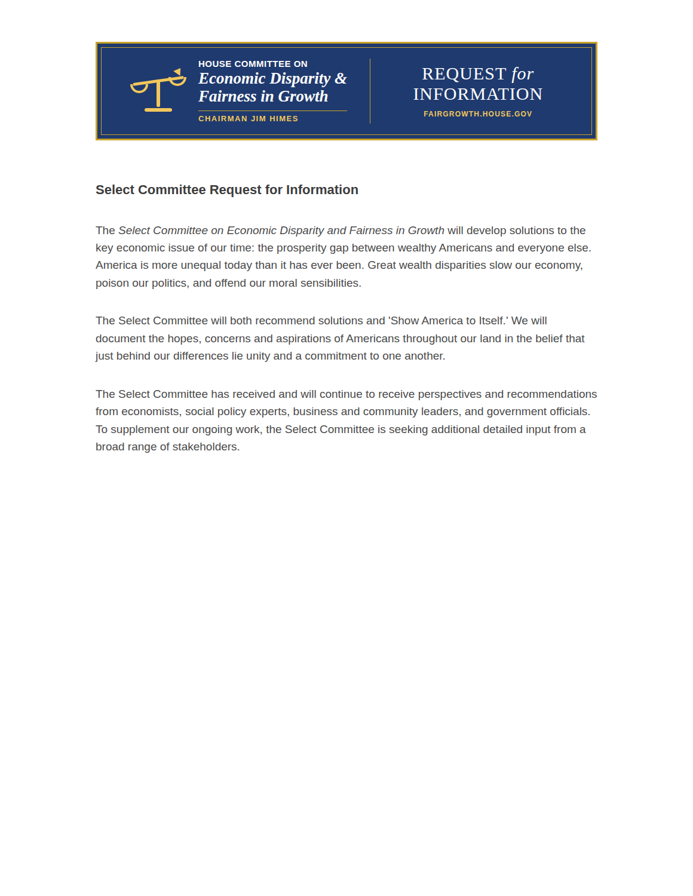HOUSE COMMITTEE ON
Economic Disparity &
Fairness in Growth
CHAIRMAN JIM HIMES
REQUEST for
INFORMATION
FAIRGROWTH.HOUSE.GOV
Select Committee Request for Information
The Select Committee on Economic Disparity and Fairness in Growth will develop solutions to the key economic issue of our time: the prosperity gap between wealthy Americans and everyone else. America is more unequal today than it has ever been. Great wealth disparities slow our economy, poison our politics, and offend our moral sensibilities.
The Select Committee will both recommend solutions and 'Show America to Itself.' We will document the hopes, concerns and aspirations of Americans throughout our land in the belief that just behind our differences lie unity and a commitment to one another.
The Select Committee has received and will continue to receive perspectives and recommendations from economists, social policy experts, business and community leaders, and government officials. To supplement our ongoing work, the Select Committee is seeking additional detailed input from a broad range of stakeholders.